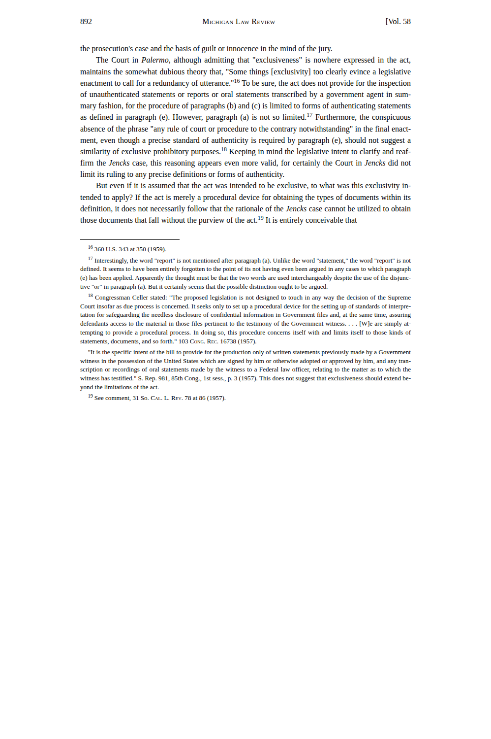892 Michigan Law Review [Vol. 58
the prosecution's case and the basis of guilt or innocence in the mind of the jury.
The Court in Palermo, although admitting that "exclusiveness" is nowhere expressed in the act, maintains the somewhat dubious theory that, "Some things [exclusivity] too clearly evince a legislative enactment to call for a redundancy of utterance."16 To be sure, the act does not provide for the inspection of unauthenticated statements or reports or oral statements transcribed by a government agent in summary fashion, for the procedure of paragraphs (b) and (c) is limited to forms of authenticating statements as defined in paragraph (e). However, paragraph (a) is not so limited.17 Furthermore, the conspicuous absence of the phrase "any rule of court or procedure to the contrary notwithstanding" in the final enactment, even though a precise standard of authenticity is required by paragraph (e), should not suggest a similarity of exclusive prohibitory purposes.18 Keeping in mind the legislative intent to clarify and reaffirm the Jencks case, this reasoning appears even more valid, for certainly the Court in Jencks did not limit its ruling to any precise definitions or forms of authenticity.
But even if it is assumed that the act was intended to be exclusive, to what was this exclusivity intended to apply? If the act is merely a procedural device for obtaining the types of documents within its definition, it does not necessarily follow that the rationale of the Jencks case cannot be utilized to obtain those documents that fall without the purview of the act.19 It is entirely conceivable that
16 360 U.S. 343 at 350 (1959).
17 Interestingly, the word "report" is not mentioned after paragraph (a). Unlike the word "statement," the word "report" is not defined. It seems to have been entirely forgotten to the point of its not having even been argued in any cases to which paragraph (e) has been applied. Apparently the thought must be that the two words are used interchangeably despite the use of the disjunctive "or" in paragraph (a). But it certainly seems that the possible distinction ought to be argued.
18 Congressman Celler stated: "The proposed legislation is not designed to touch in any way the decision of the Supreme Court insofar as due process is concerned. It seeks only to set up a procedural device for the setting up of standards of interpretation for safeguarding the needless disclosure of confidential information in Government files and, at the same time, assuring defendants access to the material in those files pertinent to the testimony of the Government witness. . . . [W]e are simply attempting to provide a procedural process. In doing so, this procedure concerns itself with and limits itself to those kinds of statements, documents, and so forth." 103 Cong. Rec. 16738 (1957).
"It is the specific intent of the bill to provide for the production only of written statements previously made by a Government witness in the possession of the United States which are signed by him or otherwise adopted or approved by him, and any transcription or recordings of oral statements made by the witness to a Federal law officer, relating to the matter as to which the witness has testified." S. Rep. 981, 85th Cong., 1st sess., p. 3 (1957). This does not suggest that exclusiveness should extend beyond the limitations of the act.
19 See comment, 31 So. Cal. L. Rev. 78 at 86 (1957).